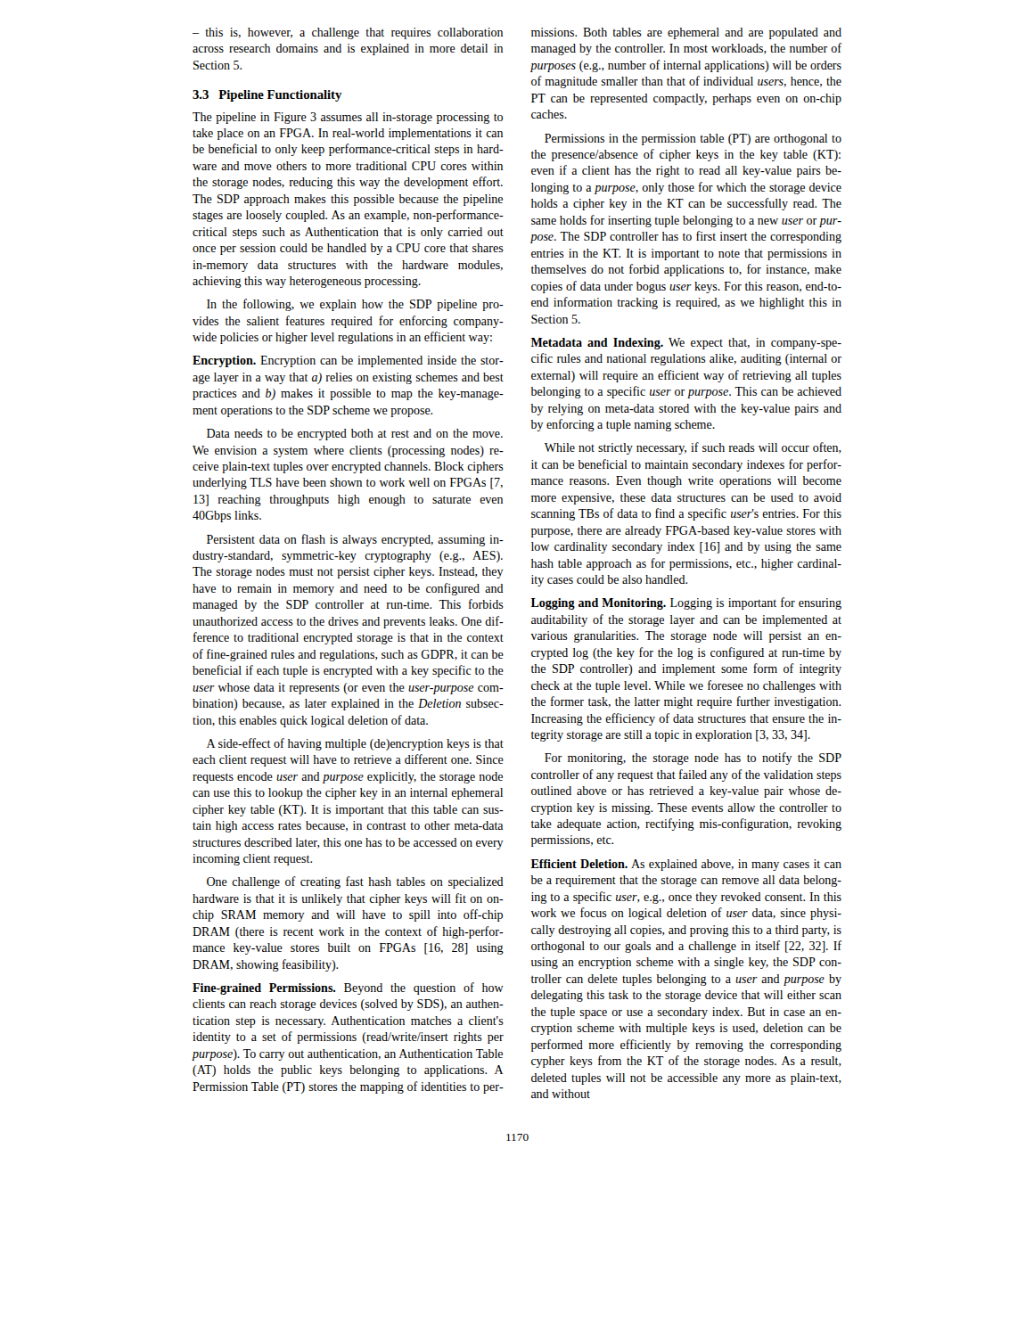– this is, however, a challenge that requires collaboration across research domains and is explained in more detail in Section 5.
3.3 Pipeline Functionality
The pipeline in Figure 3 assumes all in-storage processing to take place on an FPGA. In real-world implementations it can be beneficial to only keep performance-critical steps in hardware and move others to more traditional CPU cores within the storage nodes, reducing this way the development effort. The SDP approach makes this possible because the pipeline stages are loosely coupled. As an example, non-performance-critical steps such as Authentication that is only carried out once per session could be handled by a CPU core that shares in-memory data structures with the hardware modules, achieving this way heterogeneous processing.
In the following, we explain how the SDP pipeline provides the salient features required for enforcing company-wide policies or higher level regulations in an efficient way:
Encryption. Encryption can be implemented inside the storage layer in a way that a) relies on existing schemes and best practices and b) makes it possible to map the key-management operations to the SDP scheme we propose.
Data needs to be encrypted both at rest and on the move. We envision a system where clients (processing nodes) receive plain-text tuples over encrypted channels. Block ciphers underlying TLS have been shown to work well on FPGAs [7, 13] reaching throughputs high enough to saturate even 40Gbps links.
Persistent data on flash is always encrypted, assuming industry-standard, symmetric-key cryptography (e.g., AES). The storage nodes must not persist cipher keys. Instead, they have to remain in memory and need to be configured and managed by the SDP controller at run-time. This forbids unauthorized access to the drives and prevents leaks. One difference to traditional encrypted storage is that in the context of fine-grained rules and regulations, such as GDPR, it can be beneficial if each tuple is encrypted with a key specific to the user whose data it represents (or even the user-purpose combination) because, as later explained in the Deletion subsection, this enables quick logical deletion of data.
A side-effect of having multiple (de)encryption keys is that each client request will have to retrieve a different one. Since requests encode user and purpose explicitly, the storage node can use this to lookup the cipher key in an internal ephemeral cipher key table (KT). It is important that this table can sustain high access rates because, in contrast to other meta-data structures described later, this one has to be accessed on every incoming client request.
One challenge of creating fast hash tables on specialized hardware is that it is unlikely that cipher keys will fit on on-chip SRAM memory and will have to spill into off-chip DRAM (there is recent work in the context of high-performance key-value stores built on FPGAs [16, 28] using DRAM, showing feasibility).
Fine-grained Permissions. Beyond the question of how clients can reach storage devices (solved by SDS), an authentication step is necessary. Authentication matches a client's identity to a set of permissions (read/write/insert rights per purpose). To carry out authentication, an Authentication Table (AT) holds the public keys belonging to applications. A Permission Table (PT) stores the mapping of identities to permissions. Both tables are ephemeral and are populated and managed by the controller. In most workloads, the number of purposes (e.g., number of internal applications) will be orders of magnitude smaller than that of individual users, hence, the PT can be represented compactly, perhaps even on on-chip caches.
Permissions in the permission table (PT) are orthogonal to the presence/absence of cipher keys in the key table (KT): even if a client has the right to read all key-value pairs belonging to a purpose, only those for which the storage device holds a cipher key in the KT can be successfully read. The same holds for inserting tuple belonging to a new user or purpose. The SDP controller has to first insert the corresponding entries in the KT. It is important to note that permissions in themselves do not forbid applications to, for instance, make copies of data under bogus user keys. For this reason, end-to-end information tracking is required, as we highlight this in Section 5.
Metadata and Indexing. We expect that, in company-specific rules and national regulations alike, auditing (internal or external) will require an efficient way of retrieving all tuples belonging to a specific user or purpose. This can be achieved by relying on meta-data stored with the key-value pairs and by enforcing a tuple naming scheme.
While not strictly necessary, if such reads will occur often, it can be beneficial to maintain secondary indexes for performance reasons. Even though write operations will become more expensive, these data structures can be used to avoid scanning TBs of data to find a specific user's entries. For this purpose, there are already FPGA-based key-value stores with low cardinality secondary index [16] and by using the same hash table approach as for permissions, etc., higher cardinality cases could be also handled.
Logging and Monitoring. Logging is important for ensuring auditability of the storage layer and can be implemented at various granularities. The storage node will persist an encrypted log (the key for the log is configured at run-time by the SDP controller) and implement some form of integrity check at the tuple level. While we foresee no challenges with the former task, the latter might require further investigation. Increasing the efficiency of data structures that ensure the integrity storage are still a topic in exploration [3, 33, 34].
For monitoring, the storage node has to notify the SDP controller of any request that failed any of the validation steps outlined above or has retrieved a key-value pair whose decryption key is missing. These events allow the controller to take adequate action, rectifying mis-configuration, revoking permissions, etc.
Efficient Deletion. As explained above, in many cases it can be a requirement that the storage can remove all data belonging to a specific user, e.g., once they revoked consent. In this work we focus on logical deletion of user data, since physically destroying all copies, and proving this to a third party, is orthogonal to our goals and a challenge in itself [22, 32]. If using an encryption scheme with a single key, the SDP controller can delete tuples belonging to a user and purpose by delegating this task to the storage device that will either scan the tuple space or use a secondary index. But in case an encryption scheme with multiple keys is used, deletion can be performed more efficiently by removing the corresponding cypher keys from the KT of the storage nodes. As a result, deleted tuples will not be accessible any more as plain-text, and without
1170